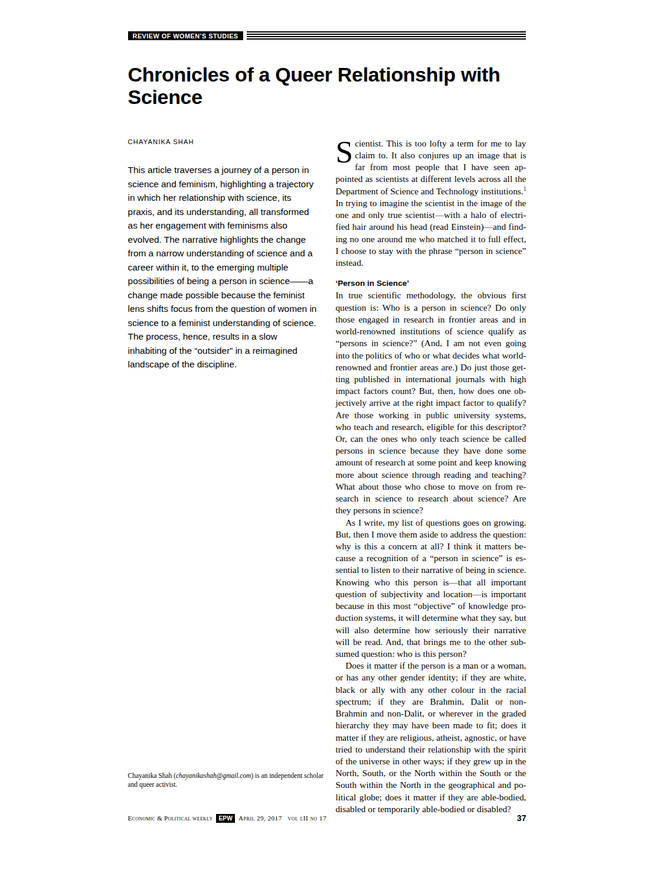REVIEW OF WOMEN’S STUDIES
Chronicles of a Queer Relationship with Science
CHAYANIKA SHAH
This article traverses a journey of a person in science and feminism, highlighting a trajectory in which her relationship with science, its praxis, and its understanding, all transformed as her engagement with feminisms also evolved. The narrative highlights the change from a narrow understanding of science and a career within it, to the emerging multiple possibilities of being a person in science——a change made possible because the feminist lens shifts focus from the question of women in science to a feminist understanding of science. The process, hence, results in a slow inhabiting of the “outsider” in a reimagined landscape of the discipline.
Chayanika Shah (chayanikashah@gmail.com) is an independent scholar and queer activist.
Scientist. This is too lofty a term for me to lay claim to. It also conjures up an image that is far from most people that I have seen appointed as scientists at different levels across all the Department of Science and Technology institutions.1 In trying to imagine the scientist in the image of the one and only true scientist—with a halo of electrified hair around his head (read Einstein)—and finding no one around me who matched it to full effect, I choose to stay with the phrase “person in science” instead.
‘Person in Science’
In true scientific methodology, the obvious first question is: Who is a person in science? Do only those engaged in research in frontier areas and in world-renowned institutions of science qualify as “persons in science?” (And, I am not even going into the politics of who or what decides what world-renowned and frontier areas are.) Do just those getting published in international journals with high impact factors count? But, then, how does one objectively arrive at the right impact factor to qualify? Are those working in public university systems, who teach and research, eligible for this descriptor? Or, can the ones who only teach science be called persons in science because they have done some amount of research at some point and keep knowing more about science through reading and teaching? What about those who chose to move on from research in science to research about science? Are they persons in science?
As I write, my list of questions goes on growing. But, then I move them aside to address the question: why is this a concern at all? I think it matters because a recognition of a “person in science” is essential to listen to their narrative of being in science. Knowing who this person is—that all important question of subjectivity and location—is important because in this most “objective” of knowledge production systems, it will determine what they say, but will also determine how seriously their narrative will be read. And, that brings me to the other subsumed question: who is this person?
Does it matter if the person is a man or a woman, or has any other gender identity; if they are white, black or ally with any other colour in the racial spectrum; if they are Brahmin, Dalit or non-Brahmin and non-Dalit, or wherever in the graded hierarchy they may have been made to fit; does it matter if they are religious, atheist, agnostic, or have tried to understand their relationship with the spirit of the universe in other ways; if they grew up in the North, South, or the North within the South or the South within the North in the geographical and political globe; does it matter if they are able-bodied, disabled or temporarily able-bodied or disabled?
Economic & Political weekly EPW April 29, 2017 vol lII no 17 37